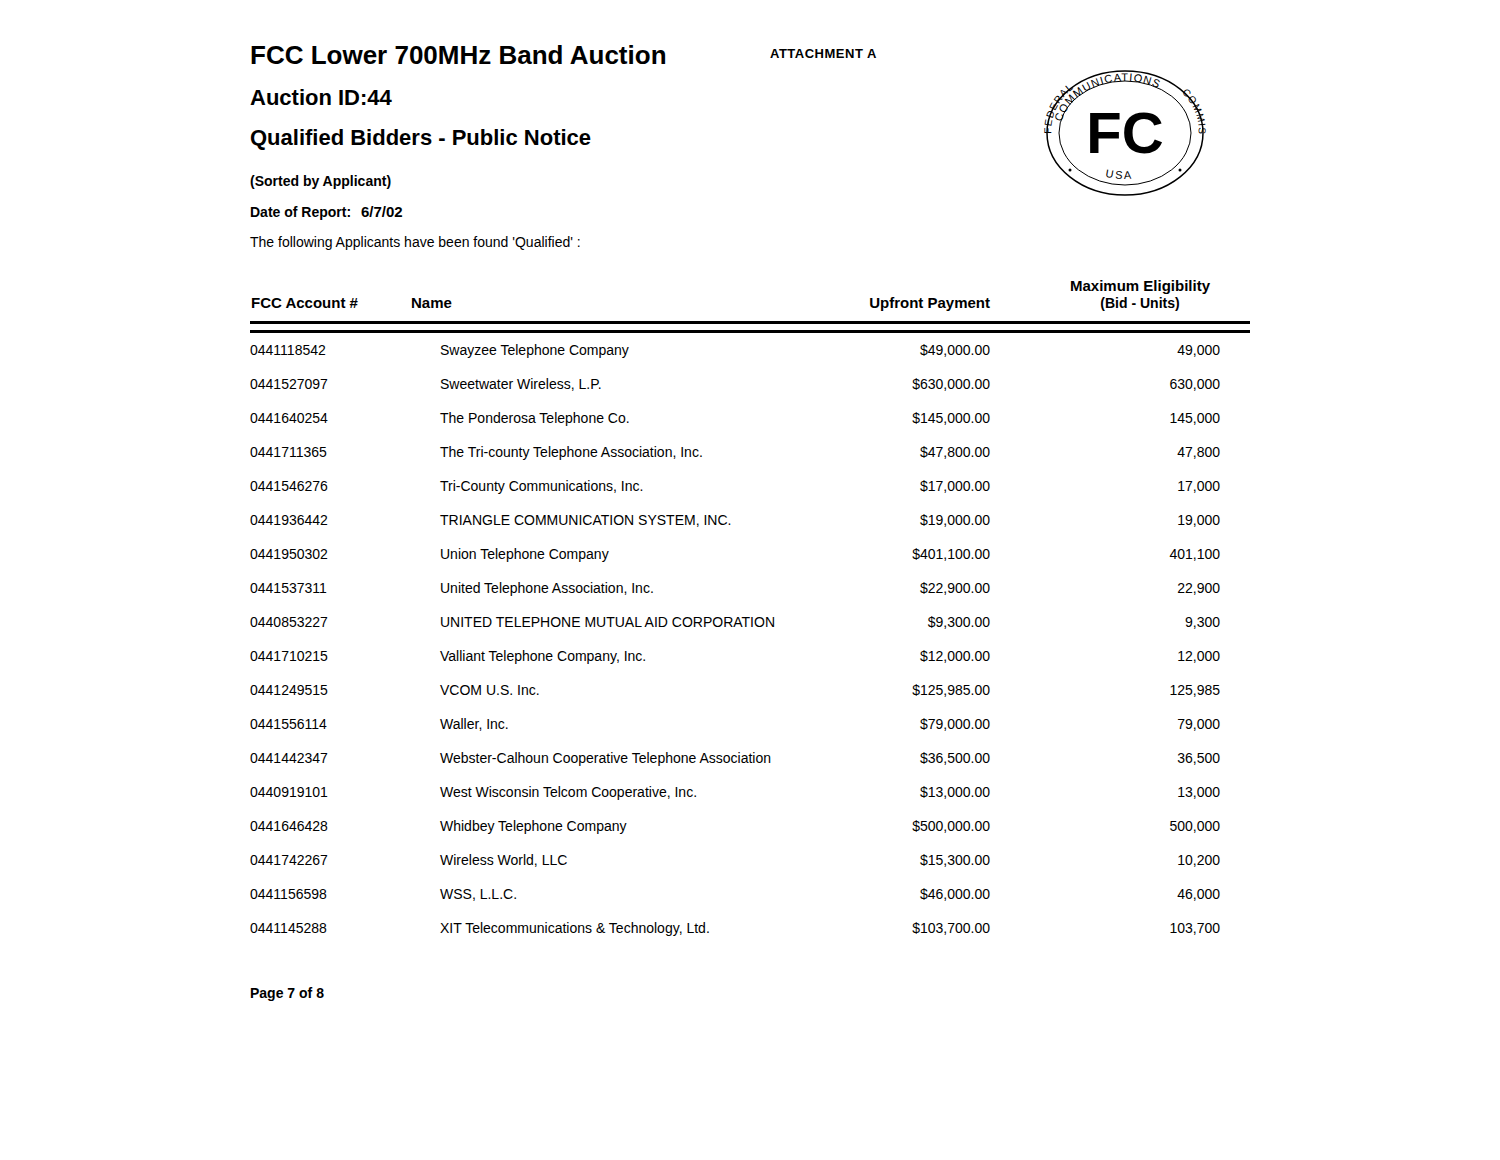ATTACHMENT A
FC COMMUNICATIONS FEDERAL COMMISSION USA
FCC Lower 700MHz Band Auction
Auction ID: 44
Qualified Bidders - Public Notice
(Sorted by Applicant)
Date of Report: 6/7/02
The following Applicants have been found 'Qualified' :
| FCC Account # | Name | Upfront Payment | Maximum Eligibility (Bid - Units) |
| --- | --- | --- | --- |
| 0441118542 | Swayzee Telephone Company | $49,000.00 | 49,000 |
| 0441527097 | Sweetwater Wireless, L.P. | $630,000.00 | 630,000 |
| 0441640254 | The Ponderosa Telephone Co. | $145,000.00 | 145,000 |
| 0441711365 | The Tri-county Telephone Association, Inc. | $47,800.00 | 47,800 |
| 0441546276 | Tri-County Communications, Inc. | $17,000.00 | 17,000 |
| 0441936442 | TRIANGLE COMMUNICATION SYSTEM, INC. | $19,000.00 | 19,000 |
| 0441950302 | Union Telephone Company | $401,100.00 | 401,100 |
| 0441537311 | United Telephone Association, Inc. | $22,900.00 | 22,900 |
| 0440853227 | UNITED TELEPHONE MUTUAL AID CORPORATION | $9,300.00 | 9,300 |
| 0441710215 | Valliant Telephone Company, Inc. | $12,000.00 | 12,000 |
| 0441249515 | VCOM U.S. Inc. | $125,985.00 | 125,985 |
| 0441556114 | Waller, Inc. | $79,000.00 | 79,000 |
| 0441442347 | Webster-Calhoun Cooperative Telephone Association | $36,500.00 | 36,500 |
| 0440919101 | West Wisconsin Telcom Cooperative, Inc. | $13,000.00 | 13,000 |
| 0441646428 | Whidbey Telephone Company | $500,000.00 | 500,000 |
| 0441742267 | Wireless World, LLC | $15,300.00 | 10,200 |
| 0441156598 | WSS, L.L.C. | $46,000.00 | 46,000 |
| 0441145288 | XIT Telecommunications & Technology, Ltd. | $103,700.00 | 103,700 |
Page 7 of 8